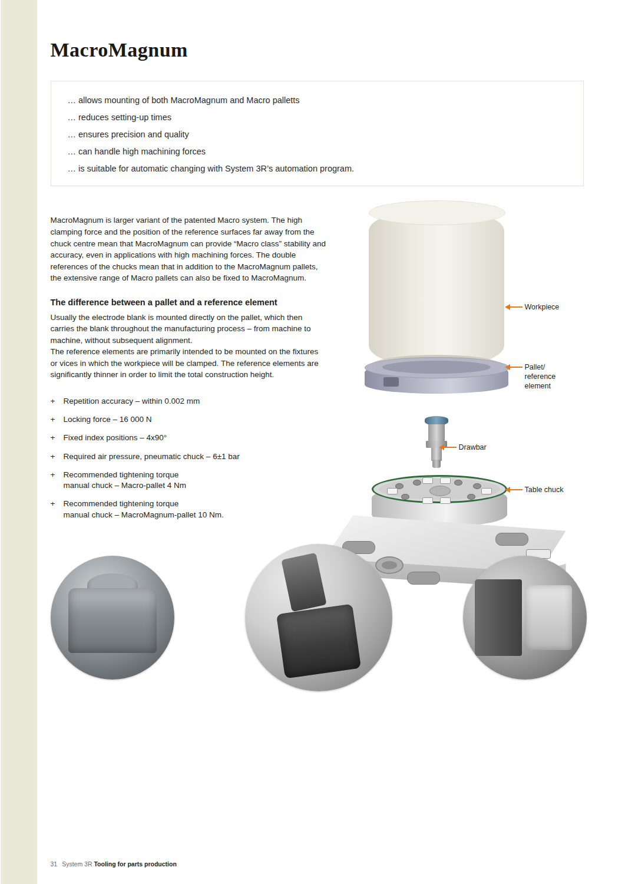MacroMagnum
… allows mounting of both MacroMagnum and Macro palletts
… reduces setting-up times
… ensures precision and quality
… can handle high machining forces
… is suitable for automatic changing with System 3R’s automation program.
MacroMagnum is larger variant of the patented Macro system. The high clamping force and the position of the reference surfaces far away from the chuck centre mean that MacroMagnum can provide “Macro class” stability and accuracy, even in applications with high machining forces. The double references of the chucks mean that in addition to the MacroMagnum pallets, the extensive range of Macro pallets can also be fixed to MacroMagnum.
The difference between a pallet and a reference element
Usually the electrode blank is mounted directly on the pallet, which then carries the blank throughout the manufacturing process – from machine to machine, without subsequent alignment.
The reference elements are primarily intended to be mounted on the fixtures or vices in which the workpiece will be clamped. The reference elements are significantly thinner in order to limit the total construction height.
Repetition accuracy – within 0.002 mm
Locking force – 16 000 N
Fixed index positions – 4x90°
Required air pressure, pneumatic chuck – 6±1 bar
Recommended tightening torque
manual chuck – Macro-pallet 4 Nm
Recommended tightening torque
manual chuck – MacroMagnum-pallet 10 Nm.
Workpiece
Pallet/
reference
element
Drawbar
Table chuck
31 System 3R Tooling for parts production